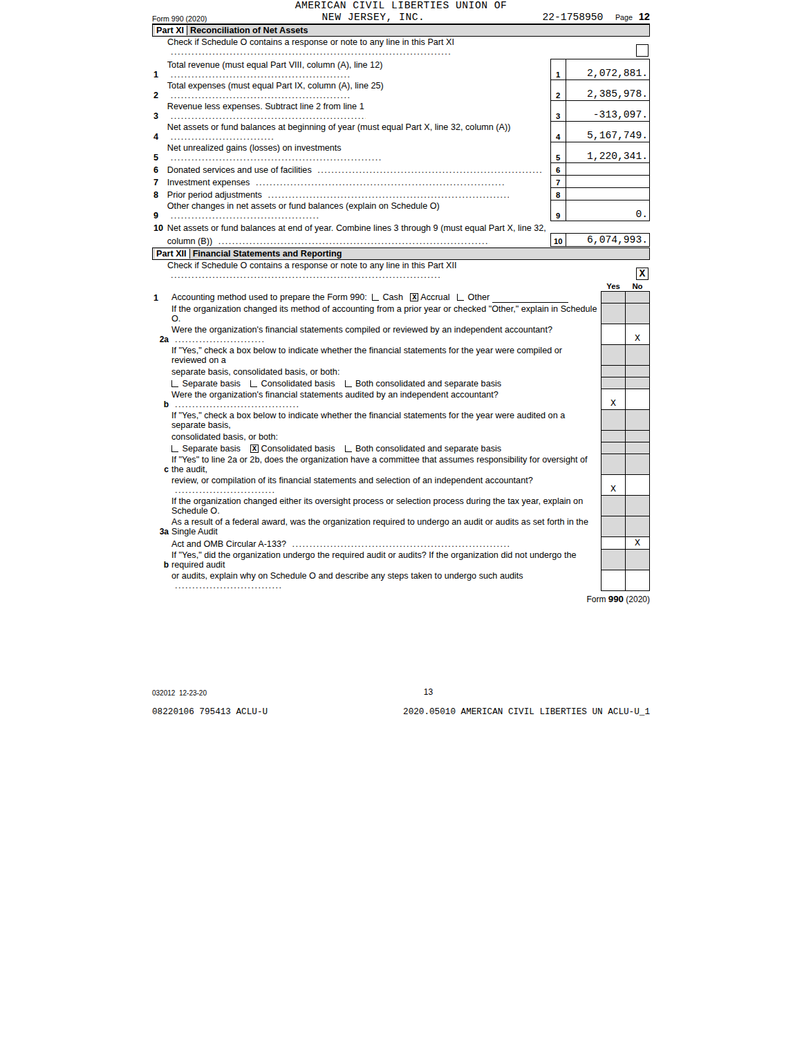AMERICAN CIVIL LIBERTIES UNION OF
Form 990 (2020)
NEW JERSEY, INC.
22-1758950 Page 12
Part XIReconciliation of Net Assets
| | Check if Schedule O contains a response or note to any line in this Part XI ................................................................................................................. | |
| 1 | Total revenue (must equal Part VIII, column (A), line 12) ......................................................................... | 1 | 2,072,881. |
| 2 | Total expenses (must equal Part IX, column (A), line 25) ......................................................................... | 2 | 2,385,978. |
| 3 | Revenue less expenses. Subtract line 2 from line 1 .............................................................................. | 3 | -313,097. |
| 4 | Net assets or fund balances at beginning of year (must equal Part X, line 32, column (A)) ................................. | 4 | 5,167,749. |
| 5 | Net unrealized gains (losses) on investments .................................................................................... | 5 | 1,220,341. |
| 6 | Donated services and use of facilities ......................................................................................... | 6 | |
| 7 | Investment expenses ..................................................................................................... | 7 | |
| 8 | Prior period adjustments ................................................................................................... | 8 | |
| 9 | Other changes in net assets or fund balances (explain on Schedule O) ................................................. | 9 | 0. |
| 10 | Net assets or fund balances at end of year. Combine lines 3 through 9 (must equal Part X, line 32, | | |
| | column (B)) ............................................................................................................. | 10 | 6,074,993. |
Part XIIFinancial Statements and Reporting
| | Check if Schedule O contains a response or note to any line in this Part XII ............................................................................................... | X |
| | | Yes | No |
| 1 | Accounting method used to prepare the Form 990: Cash X Accrual Other | | |
| | If the organization changed its method of accounting from a prior year or checked "Other," explain in Schedule O. | | |
| 2a | Were the organization's financial statements compiled or reviewed by an independent accountant? ................................. | | X |
| | If "Yes," check a box below to indicate whether the financial statements for the year were compiled or reviewed on a | | |
| | separate basis, consolidated basis, or both: | | |
| | Separate basis Consolidated basis Both consolidated and separate basis | | |
| b | Were the organization's financial statements audited by an independent accountant? ......................................... | X | |
| | If "Yes," check a box below to indicate whether the financial statements for the year were audited on a separate basis, | | |
| | consolidated basis, or both: | | |
| | Separate basis X Consolidated basis Both consolidated and separate basis | | |
| c | If "Yes" to line 2a or 2b, does the organization have a committee that assumes responsibility for oversight of the audit, | | |
| | review, or compilation of its financial statements and selection of an independent accountant? ....................................... | X | |
| | If the organization changed either its oversight process or selection process during the tax year, explain on Schedule O. | | |
| 3a | As a result of a federal award, was the organization required to undergo an audit or audits as set forth in the Single Audit | | |
| | Act and OMB Circular A-133? ................................................................................................. | | X |
| b | If "Yes," did the organization undergo the required audit or audits? If the organization did not undergo the required audit | | |
| | or audits, explain why on Schedule O and describe any steps taken to undergo such audits ............................................. | | |
Form 990 (2020)
032012 12-23-20
13
08220106 795413 ACLU-U
2020.05010 AMERICAN CIVIL LIBERTIES UN ACLU-U_1